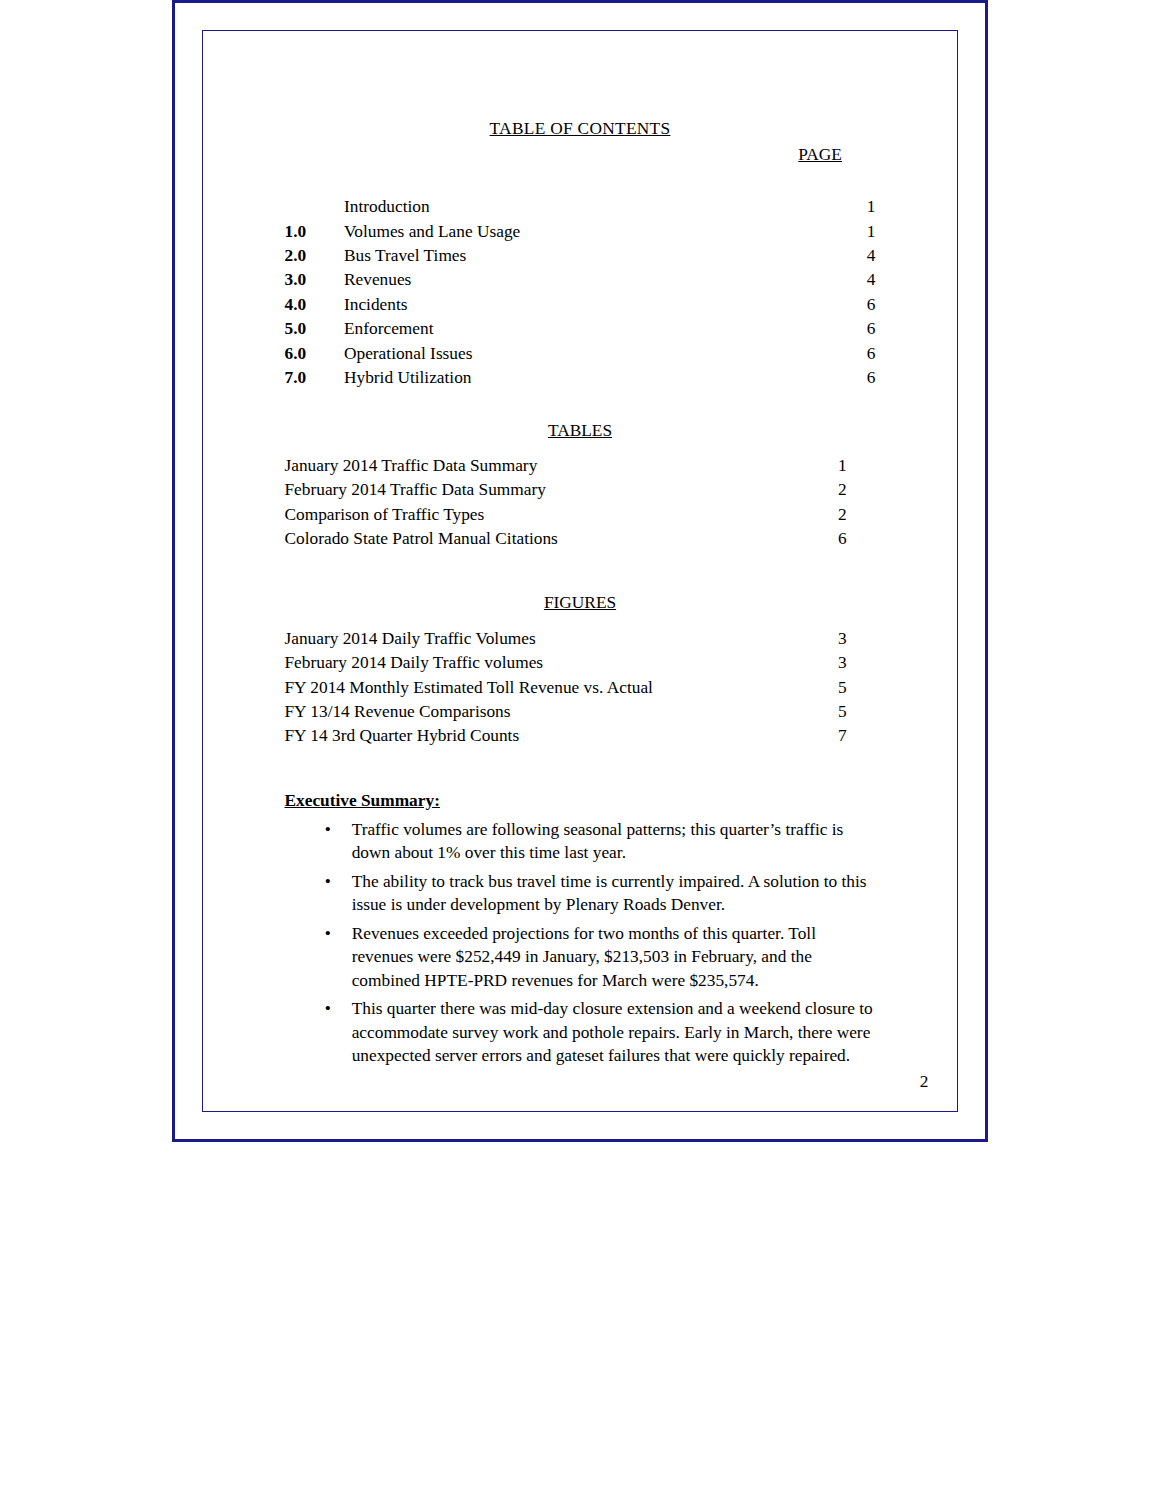TABLE OF CONTENTS
PAGE
| | Introduction | 1 |
| 1.0 | Volumes and Lane Usage | 1 |
| 2.0 | Bus Travel Times | 4 |
| 3.0 | Revenues | 4 |
| 4.0 | Incidents | 6 |
| 5.0 | Enforcement | 6 |
| 6.0 | Operational Issues | 6 |
| 7.0 | Hybrid Utilization | 6 |
TABLES
| January 2014 Traffic Data Summary | 1 |
| February 2014 Traffic Data Summary | 2 |
| Comparison of Traffic Types | 2 |
| Colorado State Patrol Manual Citations | 6 |
FIGURES
| January 2014 Daily Traffic Volumes | 3 |
| February 2014 Daily Traffic volumes | 3 |
| FY 2014 Monthly Estimated Toll Revenue vs. Actual | 5 |
| FY 13/14 Revenue Comparisons | 5 |
| FY 14 3rd Quarter Hybrid Counts | 7 |
Executive Summary:
Traffic volumes are following seasonal patterns; this quarter’s traffic is down about 1% over this time last year.
The ability to track bus travel time is currently impaired. A solution to this issue is under development by Plenary Roads Denver.
Revenues exceeded projections for two months of this quarter. Toll revenues were $252,449 in January, $213,503 in February, and the combined HPTE-PRD revenues for March were $235,574.
This quarter there was mid-day closure extension and a weekend closure to accommodate survey work and pothole repairs. Early in March, there were unexpected server errors and gateset failures that were quickly repaired.
2